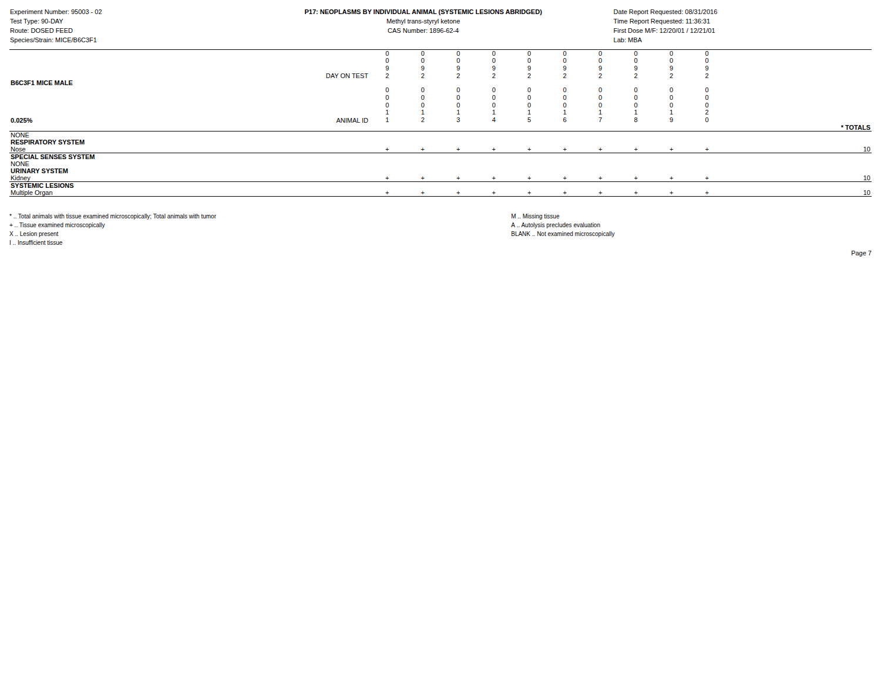| Experiment Number: 95003 - 02 Test Type: 90-DAY Route: DOSED FEED Species/Strain: MICE/B6C3F1 | P17: NEOPLASMS BY INDIVIDUAL ANIMAL (SYSTEMIC LESIONS ABRIDGED) Methyl trans-styryl ketone CAS Number: 1896-62-4 | Date Report Requested: 08/31/2016 Time Report Requested: 11:36:31 First Dose M/F: 12/20/01 / 12/21/01 Lab: MBA |
| B6C3F1 MICE MALE | DAY ON TEST | 0 0 9 2 | 0 0 9 2 | 0 0 9 2 | 0 0 9 2 | 0 0 9 2 | 0 0 9 2 | 0 0 9 2 | 0 0 9 2 | 0 0 9 2 | 0 0 9 2 | |
| 0.025% | ANIMAL ID | 0 0 0 1 1 | 0 0 0 1 2 | 0 0 0 1 3 | 0 0 0 1 4 | 0 0 0 1 5 | 0 0 0 1 6 | 0 0 0 1 7 | 0 0 0 1 8 | 0 0 0 1 9 | 0 0 0 2 0 | |
| | | | * TOTALS |
| NONE |
| RESPIRATORY SYSTEM |
| Nose | | + | + | + | + | + | + | + | + | + | + | 10 |
| SPECIAL SENSES SYSTEM |
| NONE |
| URINARY SYSTEM |
| Kidney | | + | + | + | + | + | + | + | + | + | + | 10 |
| SYSTEMIC LESIONS |
| Multiple Organ | | + | + | + | + | + | + | + | + | + | + | 10 |
* .. Total animals with tissue examined microscopically; Total animals with tumor
+ .. Tissue examined microscopically
X .. Lesion present
I .. Insufficient tissue
M .. Missing tissue
A .. Autolysis precludes evaluation
BLANK .. Not examined microscopically
Page 7